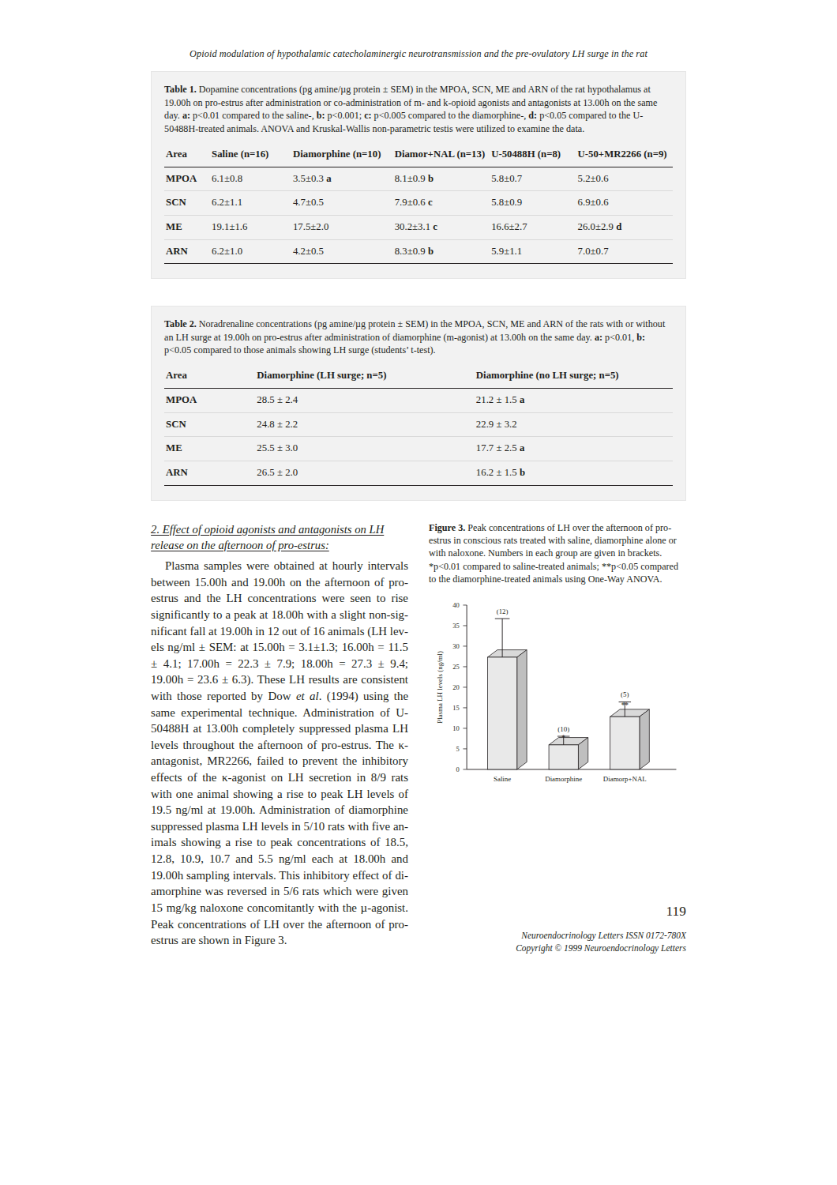Opioid modulation of hypothalamic catecholaminergic neurotransmission and the pre-ovulatory LH surge in the rat
Table 1. Dopamine concentrations (pg amine/µg protein ± SEM) in the MPOA, SCN, ME and ARN of the rat hypothalamus at 19.00h on pro-estrus after administration or co-administration of m- and k-opioid agonists and antagonists at 13.00h on the same day. a: p<0.01 compared to the saline-, b: p<0.001; c: p<0.005 compared to the diamorphine-, d: p<0.05 compared to the U-50488H-treated animals. ANOVA and Kruskal-Wallis non-parametric testis were utilized to examine the data.
| Area | Saline (n=16) | Diamorphine (n=10) | Diamor+NAL (n=13) | U-50488H (n=8) | U-50+MR2266 (n=9) |
| --- | --- | --- | --- | --- | --- |
| MPOA | 6.1±0.8 | 3.5±0.3 a | 8.1±0.9 b | 5.8±0.7 | 5.2±0.6 |
| SCN | 6.2±1.1 | 4.7±0.5 | 7.9±0.6 c | 5.8±0.9 | 6.9±0.6 |
| ME | 19.1±1.6 | 17.5±2.0 | 30.2±3.1 c | 16.6±2.7 | 26.0±2.9 d |
| ARN | 6.2±1.0 | 4.2±0.5 | 8.3±0.9 b | 5.9±1.1 | 7.0±0.7 |
Table 2. Noradrenaline concentrations (pg amine/µg protein ± SEM) in the MPOA, SCN, ME and ARN of the rats with or without an LH surge at 19.00h on pro-estrus after administration of diamorphine (m-agonist) at 13.00h on the same day. a: p<0.01, b: p<0.05 compared to those animals showing LH surge (students’ t-test).
| Area | Diamorphine (LH surge; n=5) | Diamorphine (no LH surge; n=5) |
| --- | --- | --- |
| MPOA | 28.5 ± 2.4 | 21.2 ± 1.5 a |
| SCN | 24.8 ± 2.2 | 22.9 ± 3.2 |
| ME | 25.5 ± 3.0 | 17.7 ± 2.5 a |
| ARN | 26.5 ± 2.0 | 16.2 ± 1.5 b |
2. Effect of opioid agonists and antagonists on LH release on the afternoon of pro-estrus:
Plasma samples were obtained at hourly intervals between 15.00h and 19.00h on the afternoon of pro-estrus and the LH concentrations were seen to rise significantly to a peak at 18.00h with a slight non-significant fall at 19.00h in 12 out of 16 animals (LH levels ng/ml ± SEM: at 15.00h = 3.1±1.3; 16.00h = 11.5 ± 4.1; 17.00h = 22.3 ± 7.9; 18.00h = 27.3 ± 9.4; 19.00h = 23.6 ± 6.3). These LH results are consistent with those reported by Dow et al. (1994) using the same experimental technique. Administration of U-50488H at 13.00h completely suppressed plasma LH levels throughout the afternoon of pro-estrus. The κ-antagonist, MR2266, failed to prevent the inhibitory effects of the κ-agonist on LH secretion in 8/9 rats with one animal showing a rise to peak LH levels of 19.5 ng/ml at 19.00h. Administration of diamorphine suppressed plasma LH levels in 5/10 rats with five animals showing a rise to peak concentrations of 18.5, 12.8, 10.9, 10.7 and 5.5 ng/ml each at 18.00h and 19.00h sampling intervals. This inhibitory effect of diamorphine was reversed in 5/6 rats which were given 15 mg/kg naloxone concomitantly with the µ-agonist. Peak concentrations of LH over the afternoon of pro-estrus are shown in Figure 3.
Figure 3. Peak concentrations of LH over the afternoon of pro-estrus in conscious rats treated with saline, diamorphine alone or with naloxone. Numbers in each group are given in brackets. *p<0.01 compared to saline-treated animals; **p<0.05 compared to the diamorphine-treated animals using One-Way ANOVA.
0 5 10 15 20 25 30 35 40 Plasma LH levels (ng/ml) (12) (10) * (5) ** Saline Diamorphine Diamorp+NAL
119
Neuroendocrinology Letters ISSN 0172-780X
Copyright © 1999 Neuroendocrinology Letters